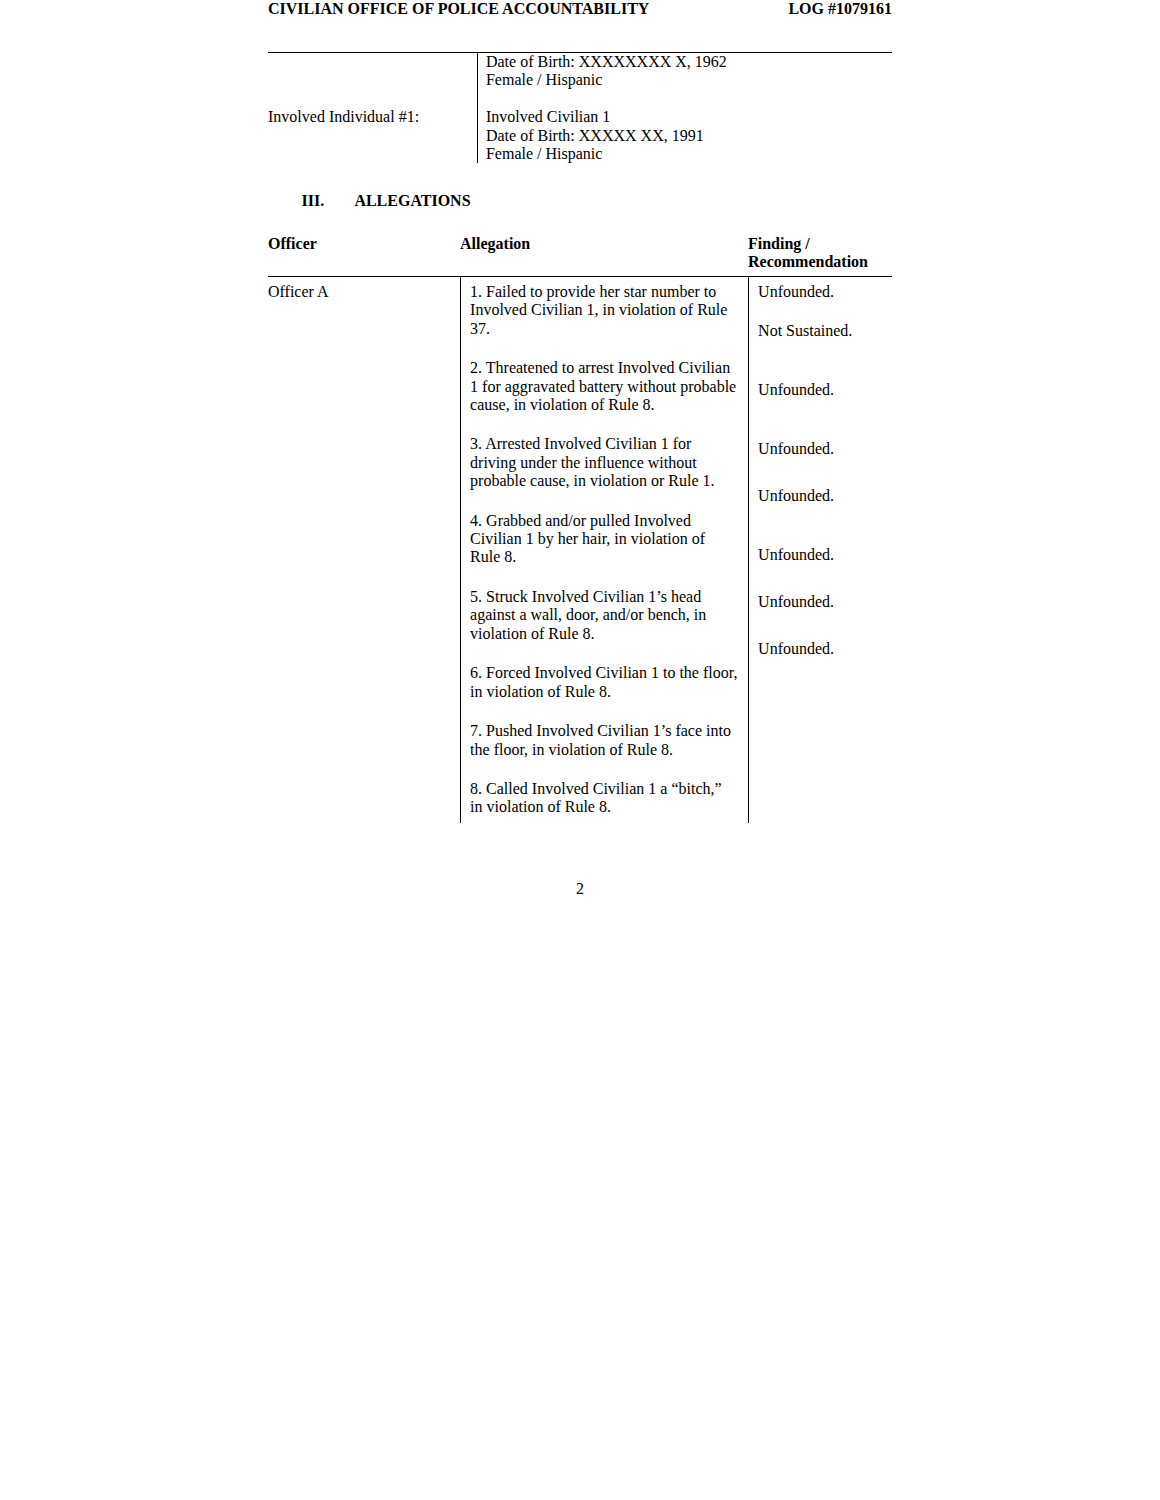CIVILIAN OFFICE OF POLICE ACCOUNTABILITY
LOG #1079161
| | Date of Birth: XXXXXXXX X, 1962 Female / Hispanic |
| Involved Individual #1: | Involved Civilian 1 Date of Birth: XXXXX XX, 1991 Female / Hispanic |
III. ALLEGATIONS
| Officer | Allegation | Finding / Recommendation |
| --- | --- | --- |
| Officer A | 1. Failed to provide her star number to Involved Civilian 1, in violation of Rule 37. 2. Threatened to arrest Involved Civilian 1 for aggravated battery without probable cause, in violation of Rule 8. 3. Arrested Involved Civilian 1 for driving under the influence without probable cause, in violation or Rule 1. 4. Grabbed and/or pulled Involved Civilian 1 by her hair, in violation of Rule 8. 5. Struck Involved Civilian 1’s head against a wall, door, and/or bench, in violation of Rule 8. 6. Forced Involved Civilian 1 to the floor, in violation of Rule 8. 7. Pushed Involved Civilian 1’s face into the floor, in violation of Rule 8. 8. Called Involved Civilian 1 a “bitch,” in violation of Rule 8. | Unfounded. Not Sustained. Unfounded. Unfounded. Unfounded. Unfounded. Unfounded. Unfounded. |
2